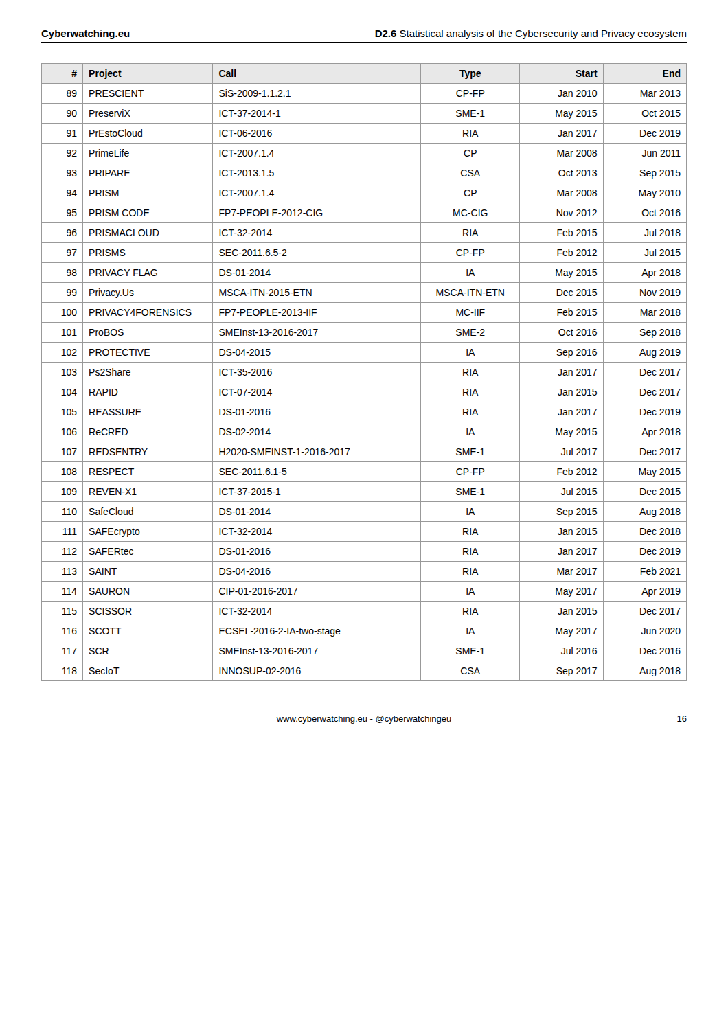Cyberwatching.eu
D2.6 Statistical analysis of the Cybersecurity and Privacy ecosystem
| # | Project | Call | Type | Start | End |
| --- | --- | --- | --- | --- | --- |
| 89 | PRESCIENT | SiS-2009-1.1.2.1 | CP-FP | Jan 2010 | Mar 2013 |
| 90 | PreserviX | ICT-37-2014-1 | SME-1 | May 2015 | Oct 2015 |
| 91 | PrEstoCloud | ICT-06-2016 | RIA | Jan 2017 | Dec 2019 |
| 92 | PrimeLife | ICT-2007.1.4 | CP | Mar 2008 | Jun 2011 |
| 93 | PRIPARE | ICT-2013.1.5 | CSA | Oct 2013 | Sep 2015 |
| 94 | PRISM | ICT-2007.1.4 | CP | Mar 2008 | May 2010 |
| 95 | PRISM CODE | FP7-PEOPLE-2012-CIG | MC-CIG | Nov 2012 | Oct 2016 |
| 96 | PRISMACLOUD | ICT-32-2014 | RIA | Feb 2015 | Jul 2018 |
| 97 | PRISMS | SEC-2011.6.5-2 | CP-FP | Feb 2012 | Jul 2015 |
| 98 | PRIVACY FLAG | DS-01-2014 | IA | May 2015 | Apr 2018 |
| 99 | Privacy.Us | MSCA-ITN-2015-ETN | MSCA-ITN-ETN | Dec 2015 | Nov 2019 |
| 100 | PRIVACY4FORENSICS | FP7-PEOPLE-2013-IIF | MC-IIF | Feb 2015 | Mar 2018 |
| 101 | ProBOS | SMEInst-13-2016-2017 | SME-2 | Oct 2016 | Sep 2018 |
| 102 | PROTECTIVE | DS-04-2015 | IA | Sep 2016 | Aug 2019 |
| 103 | Ps2Share | ICT-35-2016 | RIA | Jan 2017 | Dec 2017 |
| 104 | RAPID | ICT-07-2014 | RIA | Jan 2015 | Dec 2017 |
| 105 | REASSURE | DS-01-2016 | RIA | Jan 2017 | Dec 2019 |
| 106 | ReCRED | DS-02-2014 | IA | May 2015 | Apr 2018 |
| 107 | REDSENTRY | H2020-SMEINST-1-2016-2017 | SME-1 | Jul 2017 | Dec 2017 |
| 108 | RESPECT | SEC-2011.6.1-5 | CP-FP | Feb 2012 | May 2015 |
| 109 | REVEN-X1 | ICT-37-2015-1 | SME-1 | Jul 2015 | Dec 2015 |
| 110 | SafeCloud | DS-01-2014 | IA | Sep 2015 | Aug 2018 |
| 111 | SAFEcrypto | ICT-32-2014 | RIA | Jan 2015 | Dec 2018 |
| 112 | SAFERtec | DS-01-2016 | RIA | Jan 2017 | Dec 2019 |
| 113 | SAINT | DS-04-2016 | RIA | Mar 2017 | Feb 2021 |
| 114 | SAURON | CIP-01-2016-2017 | IA | May 2017 | Apr 2019 |
| 115 | SCISSOR | ICT-32-2014 | RIA | Jan 2015 | Dec 2017 |
| 116 | SCOTT | ECSEL-2016-2-IA-two-stage | IA | May 2017 | Jun 2020 |
| 117 | SCR | SMEInst-13-2016-2017 | SME-1 | Jul 2016 | Dec 2016 |
| 118 | SecIoT | INNOSUP-02-2016 | CSA | Sep 2017 | Aug 2018 |
www.cyberwatching.eu - @cyberwatchingeu 16